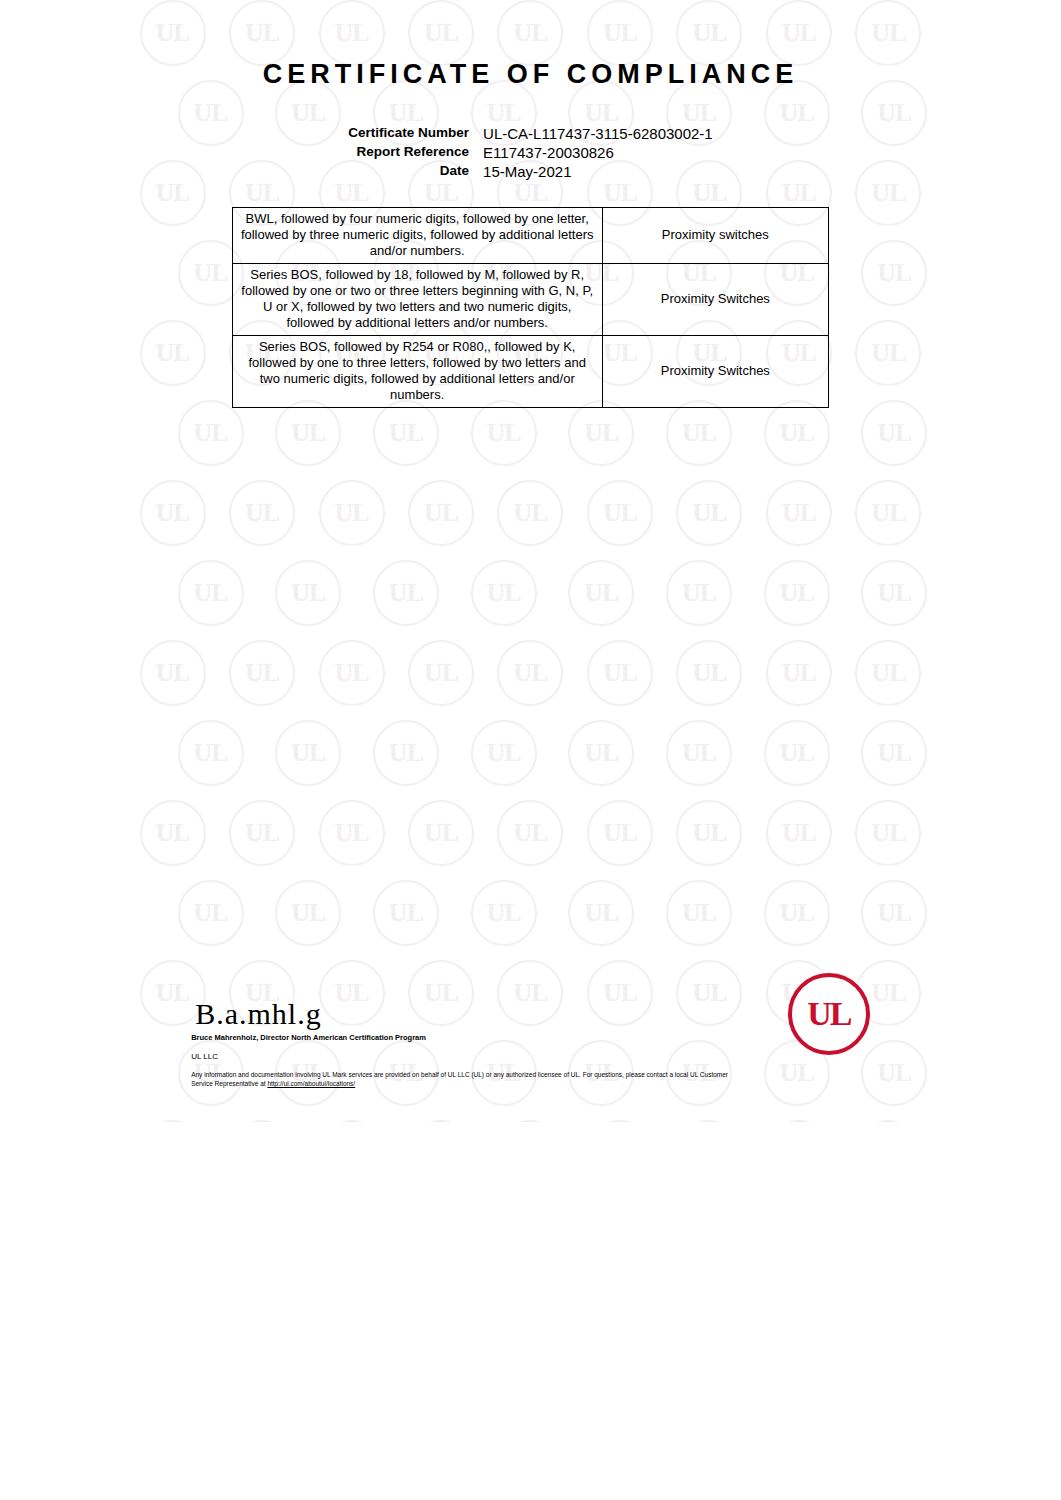UL UL UL UL UL UL UL UL UL
UL UL UL UL UL UL UL UL
UL UL UL UL UL UL UL UL UL
UL UL UL UL UL UL UL UL
UL UL UL UL UL UL UL UL UL
UL UL UL UL UL UL UL UL
UL UL UL UL UL UL UL UL UL
UL UL UL UL UL UL UL UL
UL UL UL UL UL UL UL UL UL
UL UL UL UL UL UL UL UL
UL UL UL UL UL UL UL UL UL
UL UL UL UL UL UL UL UL
UL UL UL UL UL UL UL UL UL
UL UL UL UL UL UL UL UL
UL UL UL UL UL UL UL UL UL
UL UL UL UL UL UL UL UL
CERTIFICATE OF COMPLIANCE
| Certificate Number | UL-CA-L117437-3115-62803002-1 |
| Report Reference | E117437-20030826 |
| Date | 15-May-2021 |
| BWL, followed by four numeric digits, followed by one letter, followed by three numeric digits, followed by additional letters and/or numbers. | Proximity switches |
| Series BOS, followed by 18, followed by M, followed by R, followed by one or two or three letters beginning with G, N, P, U or X, followed by two letters and two numeric digits, followed by additional letters and/or numbers. | Proximity Switches |
| Series BOS, followed by R254 or R080,, followed by K, followed by one to three letters, followed by two letters and two numeric digits, followed by additional letters and/or numbers. | Proximity Switches |
UL
B.a.mhl.g
Bruce Mahrenholz, Director North American Certification Program
UL LLC
Any information and documentation involving UL Mark services are provided on behalf of UL LLC (UL) or any authorized licensee of UL. For questions, please contact a local UL Customer Service Representative at http://ul.com/aboutul/locations/